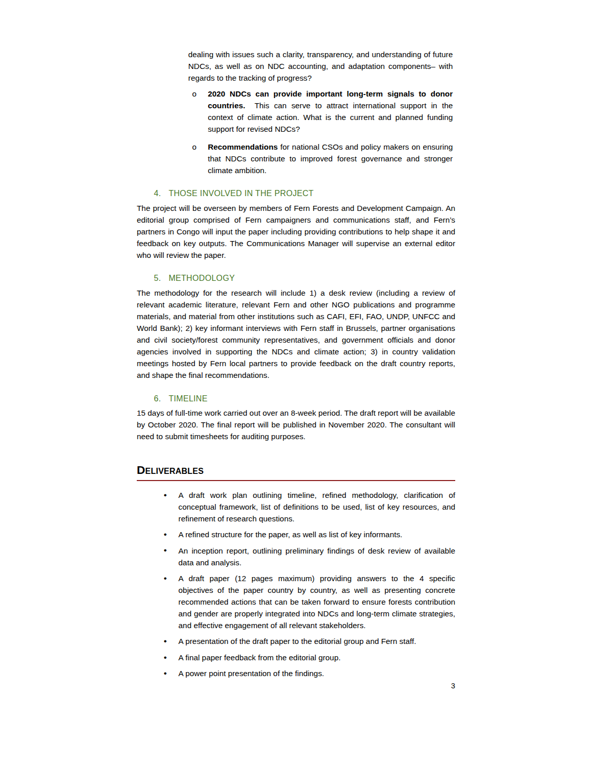dealing with issues such a clarity, transparency, and understanding of future NDCs, as well as on NDC accounting, and adaptation components– with regards to the tracking of progress?
2020 NDCs can provide important long-term signals to donor countries. This can serve to attract international support in the context of climate action. What is the current and planned funding support for revised NDCs?
Recommendations for national CSOs and policy makers on ensuring that NDCs contribute to improved forest governance and stronger climate ambition.
4. Those involved in the project
The project will be overseen by members of Fern Forests and Development Campaign. An editorial group comprised of Fern campaigners and communications staff, and Fern’s partners in Congo will input the paper including providing contributions to help shape it and feedback on key outputs. The Communications Manager will supervise an external editor who will review the paper.
5. Methodology
The methodology for the research will include 1) a desk review (including a review of relevant academic literature, relevant Fern and other NGO publications and programme materials, and material from other institutions such as CAFI, EFI, FAO, UNDP, UNFCC and World Bank); 2) key informant interviews with Fern staff in Brussels, partner organisations and civil society/forest community representatives, and government officials and donor agencies involved in supporting the NDCs and climate action; 3) in country validation meetings hosted by Fern local partners to provide feedback on the draft country reports, and shape the final recommendations.
6. Timeline
15 days of full-time work carried out over an 8-week period. The draft report will be available by October 2020. The final report will be published in November 2020. The consultant will need to submit timesheets for auditing purposes.
Deliverables
A draft work plan outlining timeline, refined methodology, clarification of conceptual framework, list of definitions to be used, list of key resources, and refinement of research questions.
A refined structure for the paper, as well as list of key informants.
An inception report, outlining preliminary findings of desk review of available data and analysis.
A draft paper (12 pages maximum) providing answers to the 4 specific objectives of the paper country by country, as well as presenting concrete recommended actions that can be taken forward to ensure forests contribution and gender are properly integrated into NDCs and long-term climate strategies, and effective engagement of all relevant stakeholders.
A presentation of the draft paper to the editorial group and Fern staff.
A final paper feedback from the editorial group.
A power point presentation of the findings.
3